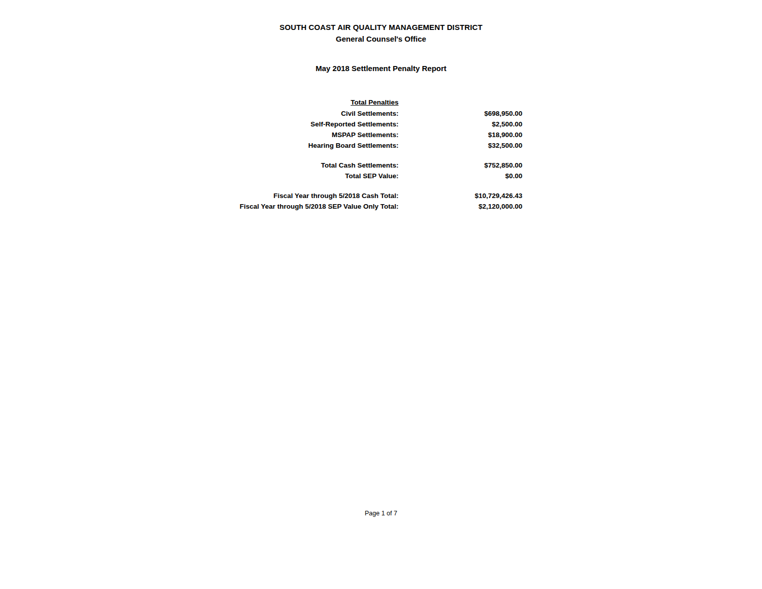SOUTH COAST AIR QUALITY MANAGEMENT DISTRICT
General Counsel's Office
May 2018 Settlement Penalty Report
| Total Penalties | |
| Civil Settlements: | $698,950.00 |
| Self-Reported Settlements: | $2,500.00 |
| MSPAP Settlements: | $18,900.00 |
| Hearing Board Settlements: | $32,500.00 |
| Total Cash Settlements: | $752,850.00 |
| Total SEP Value: | $0.00 |
| Fiscal Year through 5/2018 Cash Total: | $10,729,426.43 |
| Fiscal Year through 5/2018 SEP Value Only Total: | $2,120,000.00 |
Page 1 of 7